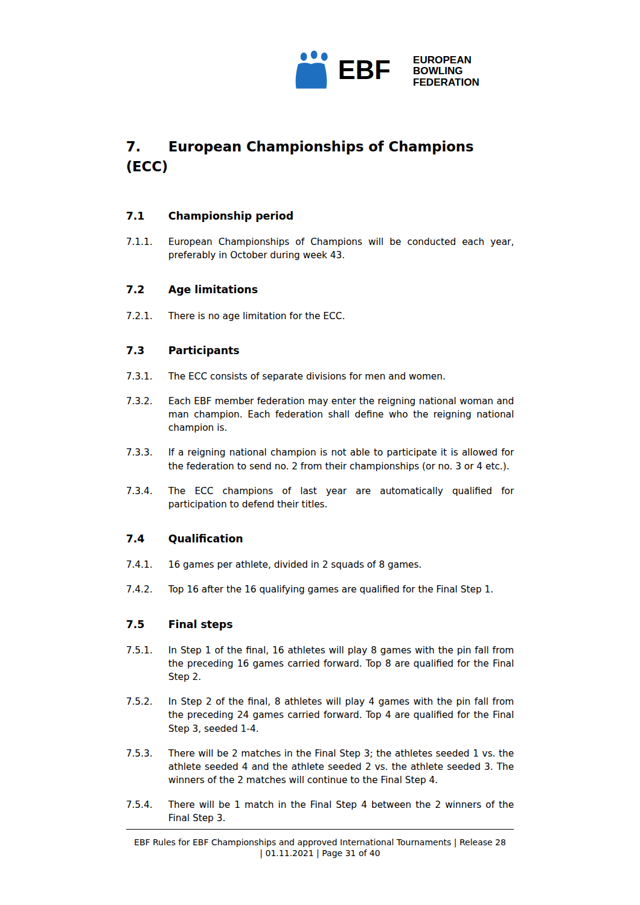7. European Championships of Champions (ECC)
7.1 Championship period
7.1.1.
European Championships of Champions will be conducted each year, preferably in October during week 43.
7.2 Age limitations
7.2.1.
There is no age limitation for the ECC.
7.3 Participants
7.3.1.
The ECC consists of separate divisions for men and women.
7.3.2.
Each EBF member federation may enter the reigning national woman and man champion. Each federation shall define who the reigning national champion is.
7.3.3.
If a reigning national champion is not able to participate it is allowed for the federation to send no. 2 from their championships (or no. 3 or 4 etc.).
7.3.4.
The ECC champions of last year are automatically qualified for participation to defend their titles.
7.4 Qualification
7.4.1.
16 games per athlete, divided in 2 squads of 8 games.
7.4.2.
Top 16 after the 16 qualifying games are qualified for the Final Step 1.
7.5 Final steps
7.5.1.
In Step 1 of the final, 16 athletes will play 8 games with the pin fall from the preceding 16 games carried forward. Top 8 are qualified for the Final Step 2.
7.5.2.
In Step 2 of the final, 8 athletes will play 4 games with the pin fall from the preceding 24 games carried forward. Top 4 are qualified for the Final Step 3, seeded 1-4.
7.5.3.
There will be 2 matches in the Final Step 3; the athletes seeded 1 vs. the athlete seeded 4 and the athlete seeded 2 vs. the athlete seeded 3. The winners of the 2 matches will continue to the Final Step 4.
7.5.4.
There will be 1 match in the Final Step 4 between the 2 winners of the Final Step 3.
EBF Rules for EBF Championships and approved International Tournaments | Release 28
| 01.11.2021 | Page 31 of 40